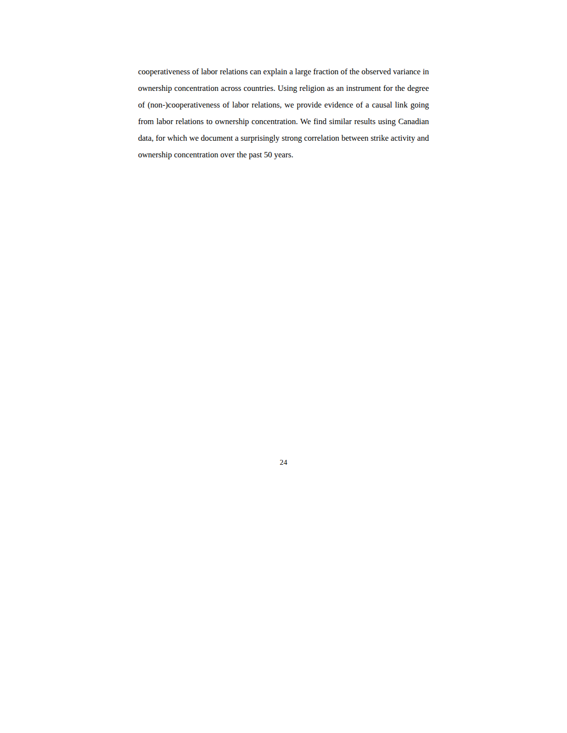cooperativeness of labor relations can explain a large fraction of the observed variance in ownership concentration across countries. Using religion as an instrument for the degree of (non-)cooperativeness of labor relations, we provide evidence of a causal link going from labor relations to ownership concentration. We find similar results using Canadian data, for which we document a surprisingly strong correlation between strike activity and ownership concentration over the past 50 years.
24